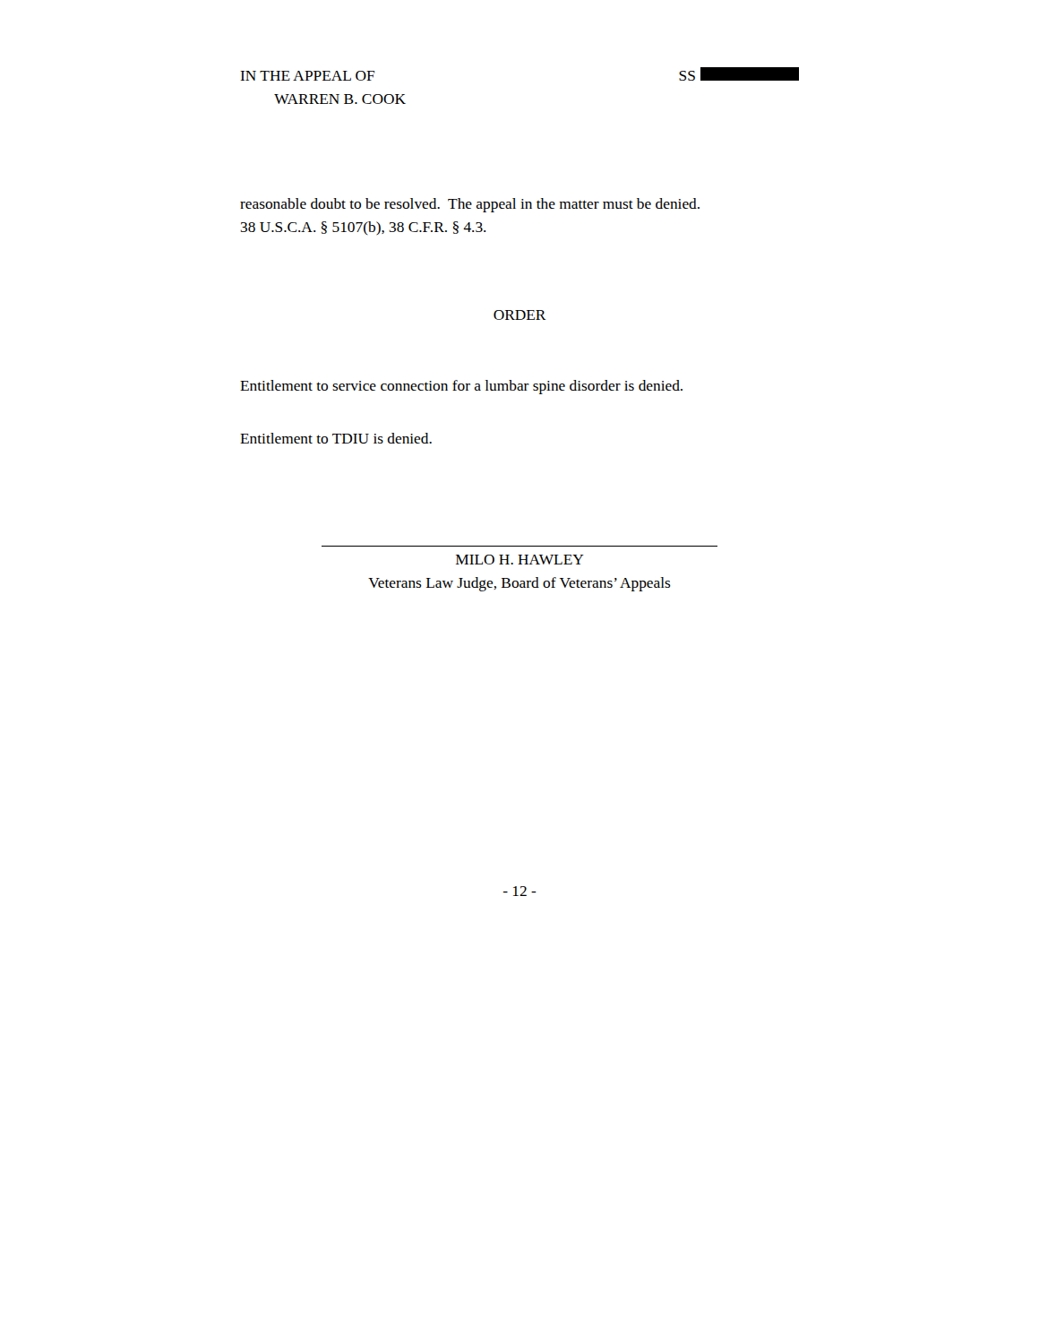IN THE APPEAL OF
WARREN B. COOK
SS
reasonable doubt to be resolved. The appeal in the matter must be denied.
38 U.S.C.A. § 5107(b), 38 C.F.R. § 4.3.
ORDER
Entitlement to service connection for a lumbar spine disorder is denied.
Entitlement to TDIU is denied.
MILO H. HAWLEY
Veterans Law Judge, Board of Veterans’ Appeals
- 12 -